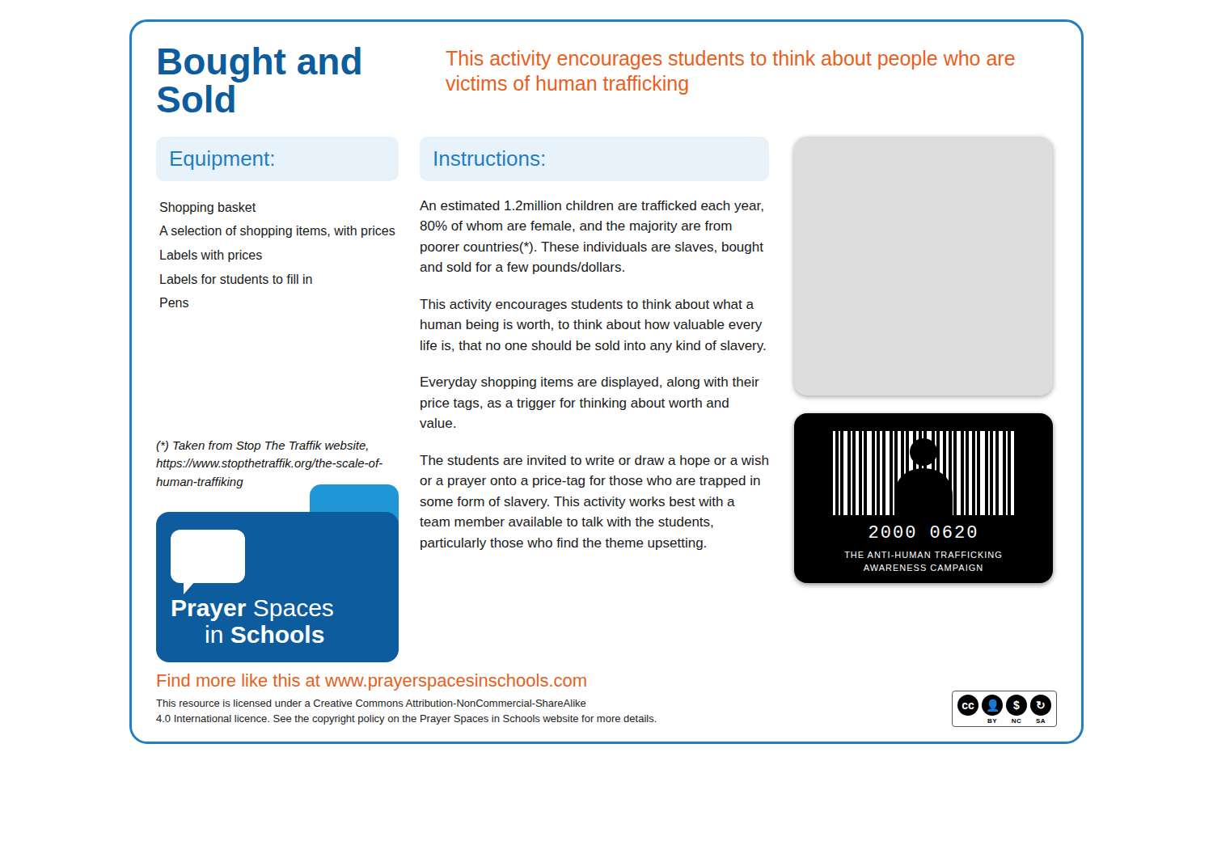Bought and Sold
This activity encourages students to think about people who are victims of human trafficking
Equipment:
Shopping basket
A selection of shopping items, with prices
Labels with prices
Labels for students to fill in
Pens
(*) Taken from Stop The Traffik website, https://www.stopthetraffik.org/the-scale-of-human-traffiking
Prayer Spaces
in Schools
Instructions:
An estimated 1.2million children are trafficked each year, 80% of whom are female, and the majority are from poorer countries(*). These individuals are slaves, bought and sold for a few pounds/dollars.
This activity encourages students to think about what a human being is worth, to think about how valuable every life is, that no one should be sold into any kind of slavery.
Everyday shopping items are displayed, along with their price tags, as a trigger for thinking about worth and value.
The students are invited to write or draw a hope or a wish or a prayer onto a price-tag for those who are trapped in some form of slavery. This activity works best with a team member available to talk with the students, particularly those who find the theme upsetting.
2000 0620
The Anti-Human Trafficking
Awareness Campaign
Find more like this at www.prayerspacesinschools.com
This resource is licensed under a Creative Commons Attribution-NonCommercial-ShareAlike
4.0 International licence. See the copyright policy on the Prayer Spaces in Schools website for more details.
cc 👤 $ ↻
BY NC SA